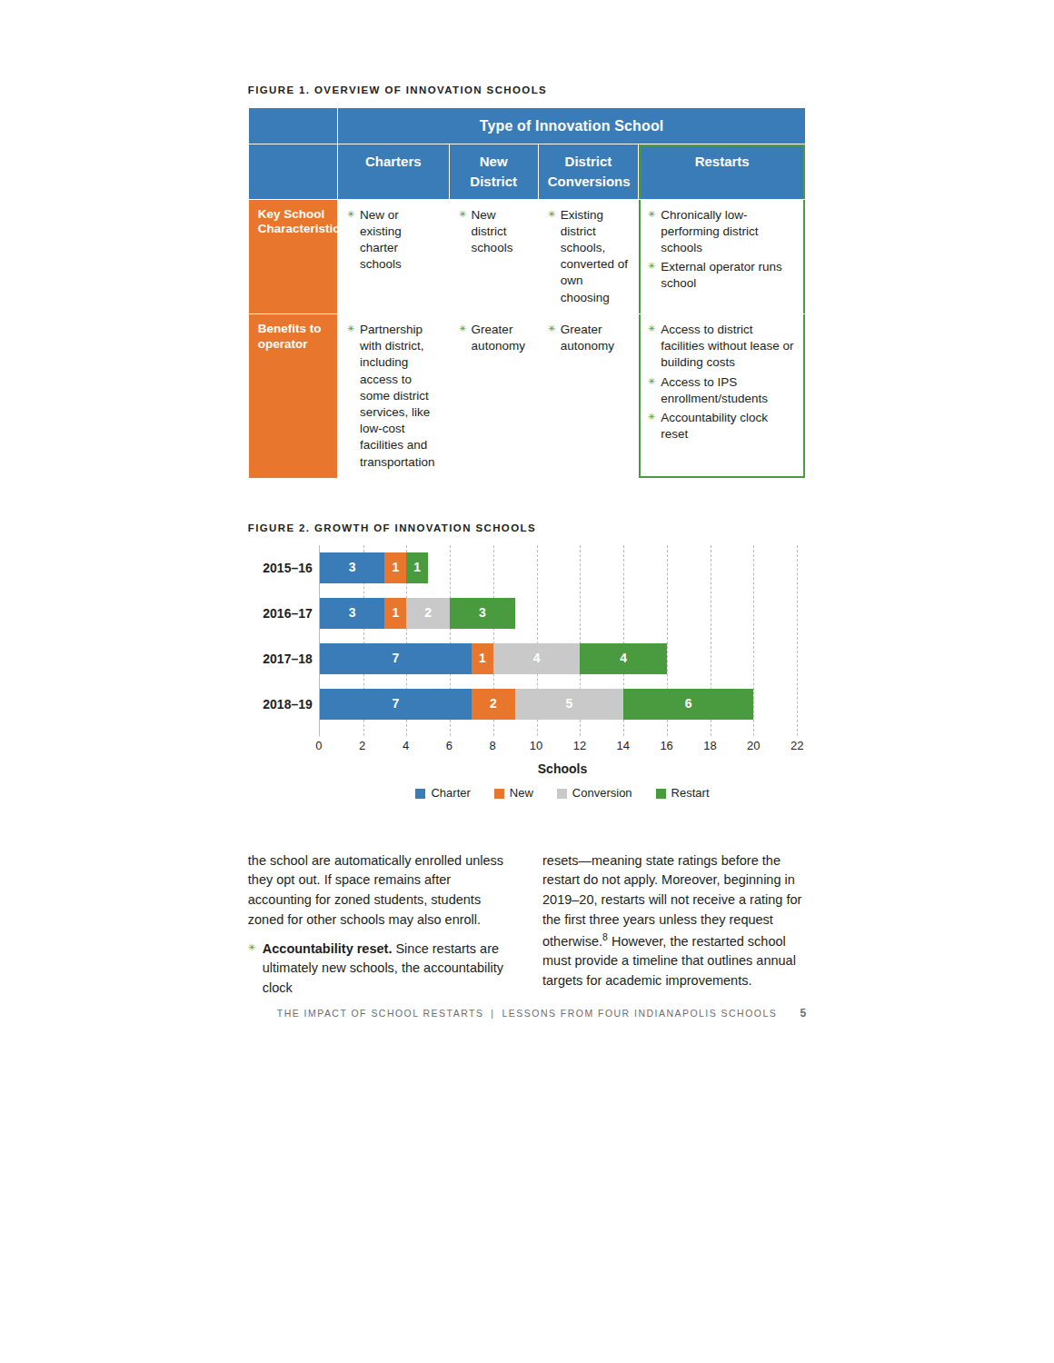Figure 1. Overview of Innovation Schools
| | Type of Innovation School |
| | Charters | New District | District Conversions | Restarts |
| Key School Characteristics | New or existing charter schools | New district schools | Existing district schools, converted of own choosing | Chronically low-performing district schools External operator runs school |
| Benefits to operator | Partnership with district, including access to some district services, like low-cost facilities and transportation | Greater autonomy | Greater autonomy | Access to district facilities without lease or building costs Access to IPS enrollment/students Accountability clock reset |
Figure 2. Growth of Innovation Schools
2015–16
3
1
1
2016–17
3
1
2
3
2017–18
7
1
4
4
2018–19
7
2
5
6
0 2 4 6 8 10 12 14 16 18 20 22
Schools
Charter New Conversion Restart
the school are automatically enrolled unless they opt out. If space remains after accounting for zoned students, students zoned for other schools may also enroll.
Accountability reset. Since restarts are ultimately new schools, the accountability clock
resets—meaning state ratings before the restart do not apply. Moreover, beginning in 2019–20, restarts will not receive a rating for the first three years unless they request otherwise.8 However, the restarted school must provide a timeline that outlines annual targets for academic improvements.
The Impact of School Restarts|Lessons from Four Indianapolis Schools 5